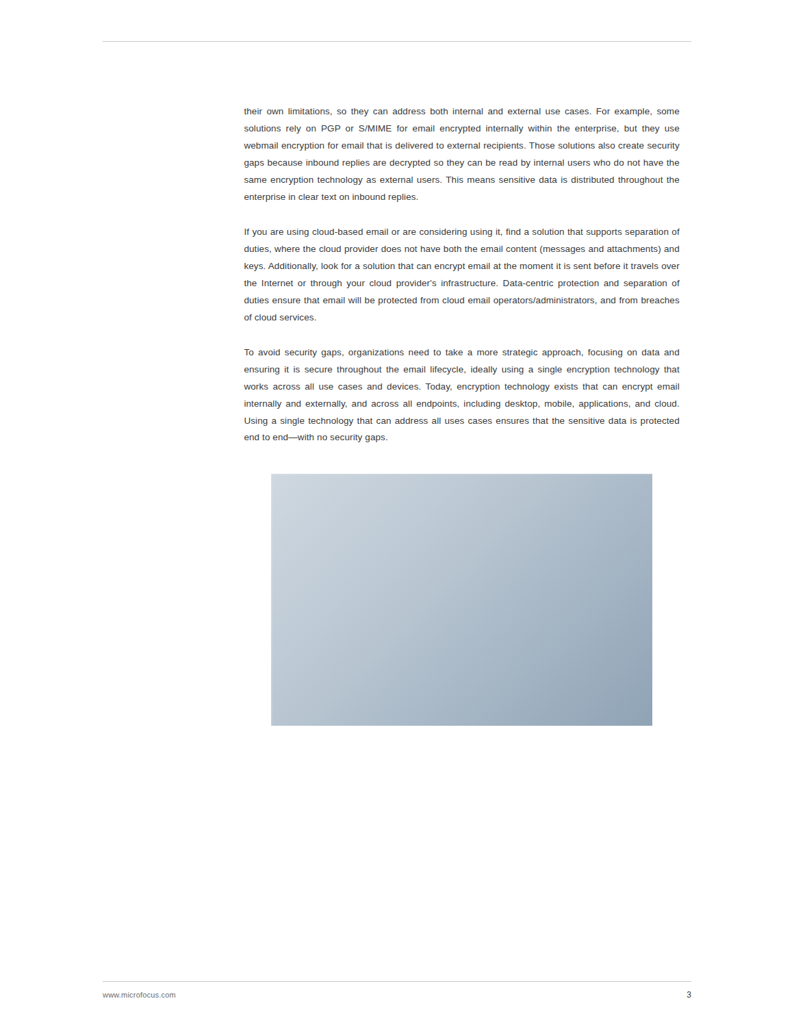their own limitations, so they can address both internal and external use cases. For example, some solutions rely on PGP or S/MIME for email encrypted internally within the enterprise, but they use webmail encryption for email that is delivered to external recipients. Those solutions also create security gaps because inbound replies are decrypted so they can be read by internal users who do not have the same encryption technology as external users. This means sensitive data is distributed throughout the enterprise in clear text on inbound replies.
If you are using cloud-based email or are considering using it, find a solution that supports separation of duties, where the cloud provider does not have both the email content (messages and attachments) and keys. Additionally, look for a solution that can encrypt email at the moment it is sent before it travels over the Internet or through your cloud provider's infrastructure. Data-centric protection and separation of duties ensure that email will be protected from cloud email operators/administrators, and from breaches of cloud services.
To avoid security gaps, organizations need to take a more strategic approach, focusing on data and ensuring it is secure throughout the email lifecycle, ideally using a single encryption technology that works across all use cases and devices. Today, encryption technology exists that can encrypt email internally and externally, and across all endpoints, including desktop, mobile, applications, and cloud. Using a single technology that can address all uses cases ensures that the sensitive data is protected end to end—with no security gaps.
www.microfocus.com 3